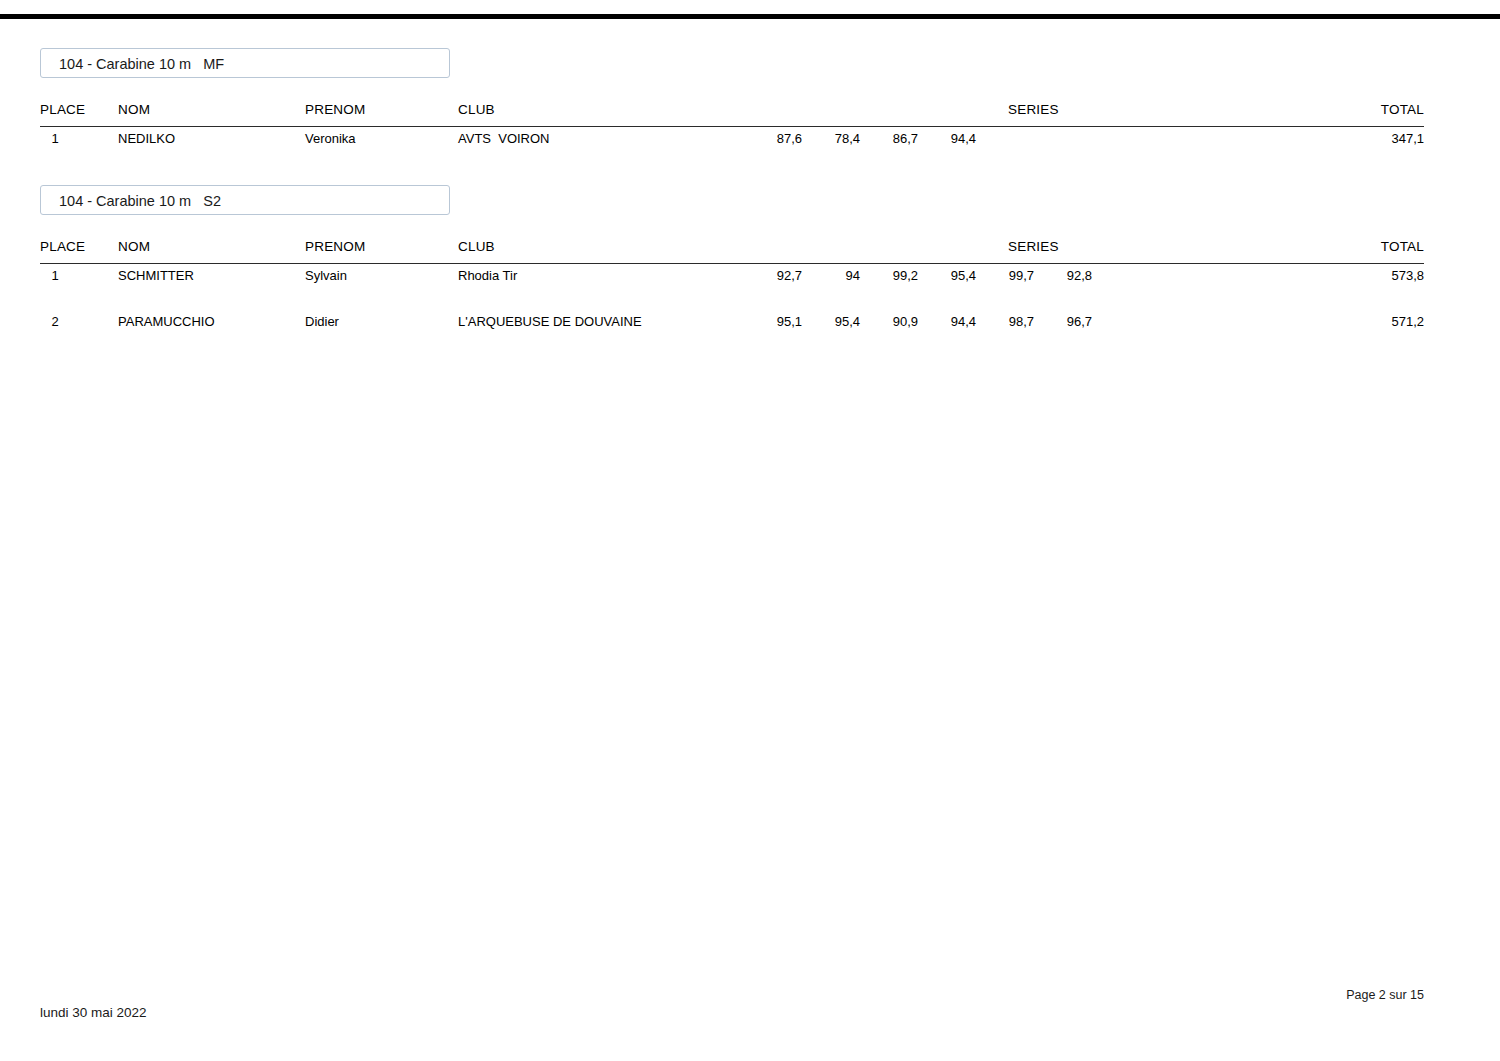104 - Carabine 10 m MF
PLACE NOM PRENOM CLUB SERIES TOTAL
1 NEDILKO Veronika AVTS VOIRON 87,6 78,4 86,7 94,4 347,1
104 - Carabine 10 m S2
PLACE NOM PRENOM CLUB SERIES TOTAL
1 SCHMITTER Sylvain Rhodia Tir 92,7 94 99,2 95,4 99,7 92,8 573,8
2 PARAMUCCHIO Didier L'ARQUEBUSE DE DOUVAINE 95,1 95,4 90,9 94,4 98,7 96,7 571,2
lundi 30 mai 2022
Page 2 sur 15